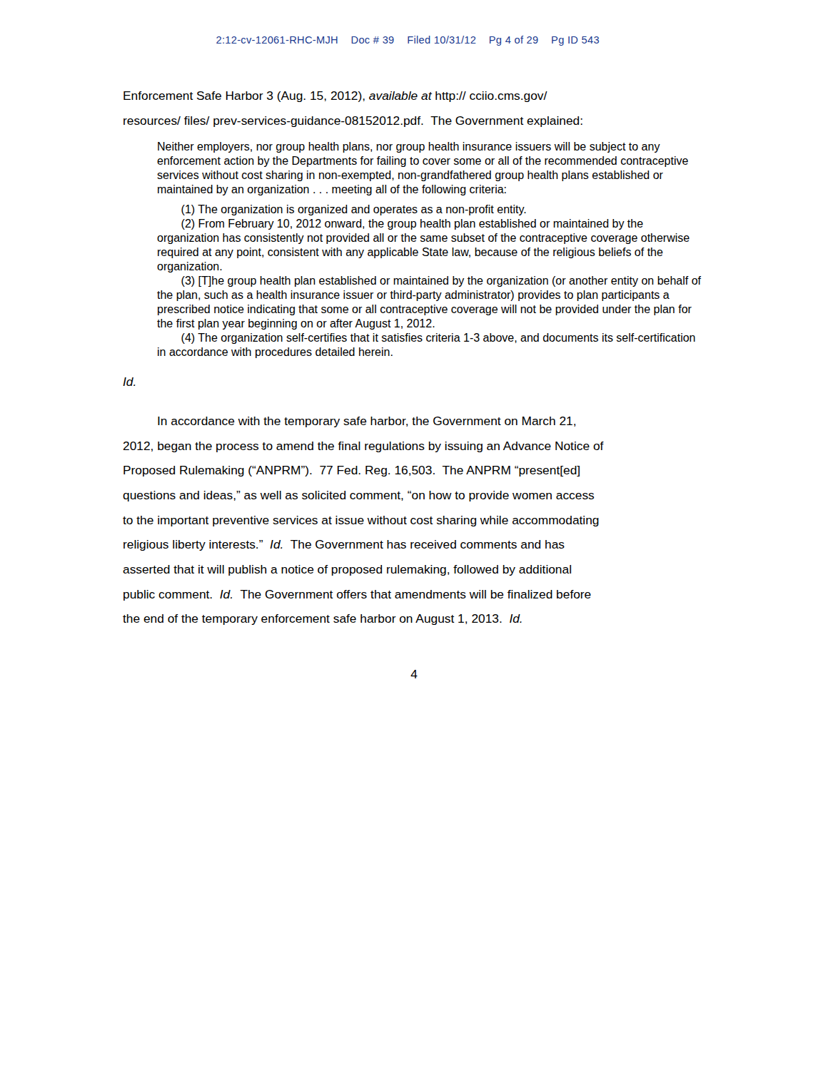2:12-cv-12061-RHC-MJH Doc # 39 Filed 10/31/12 Pg 4 of 29 Pg ID 543
Enforcement Safe Harbor 3 (Aug. 15, 2012), available at http:// cciio.cms.gov/
resources/ files/ prev-services-guidance-08152012.pdf. The Government explained:
Neither employers, nor group health plans, nor group health insurance issuers will be subject to any enforcement action by the Departments for failing to cover some or all of the recommended contraceptive services without cost sharing in non-exempted, non-grandfathered group health plans established or maintained by an organization . . . meeting all of the following criteria:
(1) The organization is organized and operates as a non-profit entity.
(2) From February 10, 2012 onward, the group health plan established or maintained by the organization has consistently not provided all or the same subset of the contraceptive coverage otherwise required at any point, consistent with any applicable State law, because of the religious beliefs of the organization.
(3) [T]he group health plan established or maintained by the organization (or another entity on behalf of the plan, such as a health insurance issuer or third-party administrator) provides to plan participants a prescribed notice indicating that some or all contraceptive coverage will not be provided under the plan for the first plan year beginning on or after August 1, 2012.
(4) The organization self-certifies that it satisfies criteria 1-3 above, and documents its self-certification in accordance with procedures detailed herein.
Id.
In accordance with the temporary safe harbor, the Government on March 21,
2012, began the process to amend the final regulations by issuing an Advance Notice of
Proposed Rulemaking (“ANPRM”). 77 Fed. Reg. 16,503. The ANPRM “present[ed]
questions and ideas,” as well as solicited comment, “on how to provide women access
to the important preventive services at issue without cost sharing while accommodating
religious liberty interests.” Id. The Government has received comments and has
asserted that it will publish a notice of proposed rulemaking, followed by additional
public comment. Id. The Government offers that amendments will be finalized before
the end of the temporary enforcement safe harbor on August 1, 2013. Id.
4